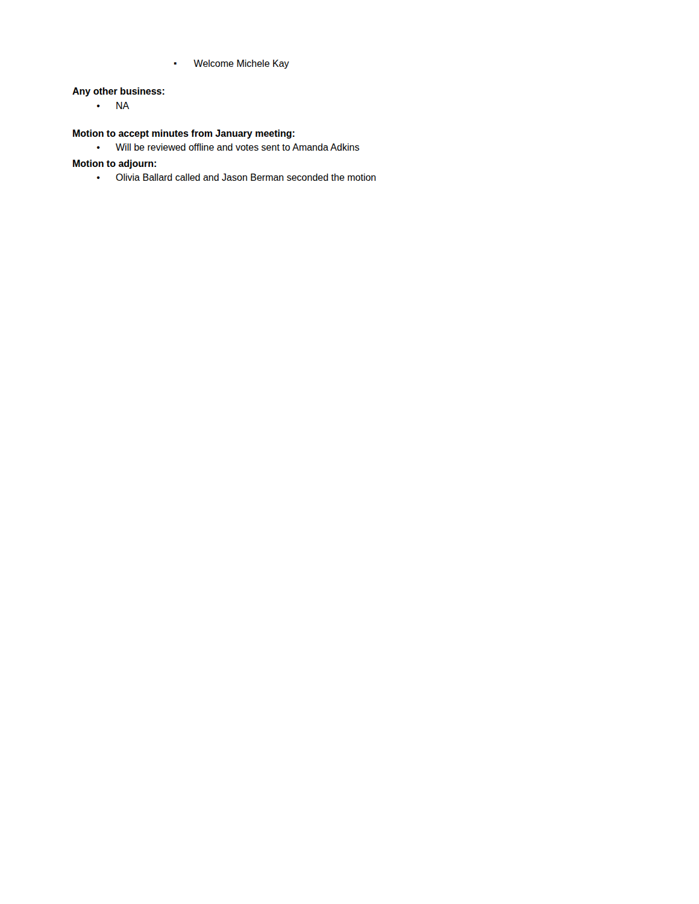Welcome Michele Kay
Any other business:
NA
Motion to accept minutes from January meeting:
Will be reviewed offline and votes sent to Amanda Adkins
Motion to adjourn:
Olivia Ballard called and Jason Berman seconded the motion